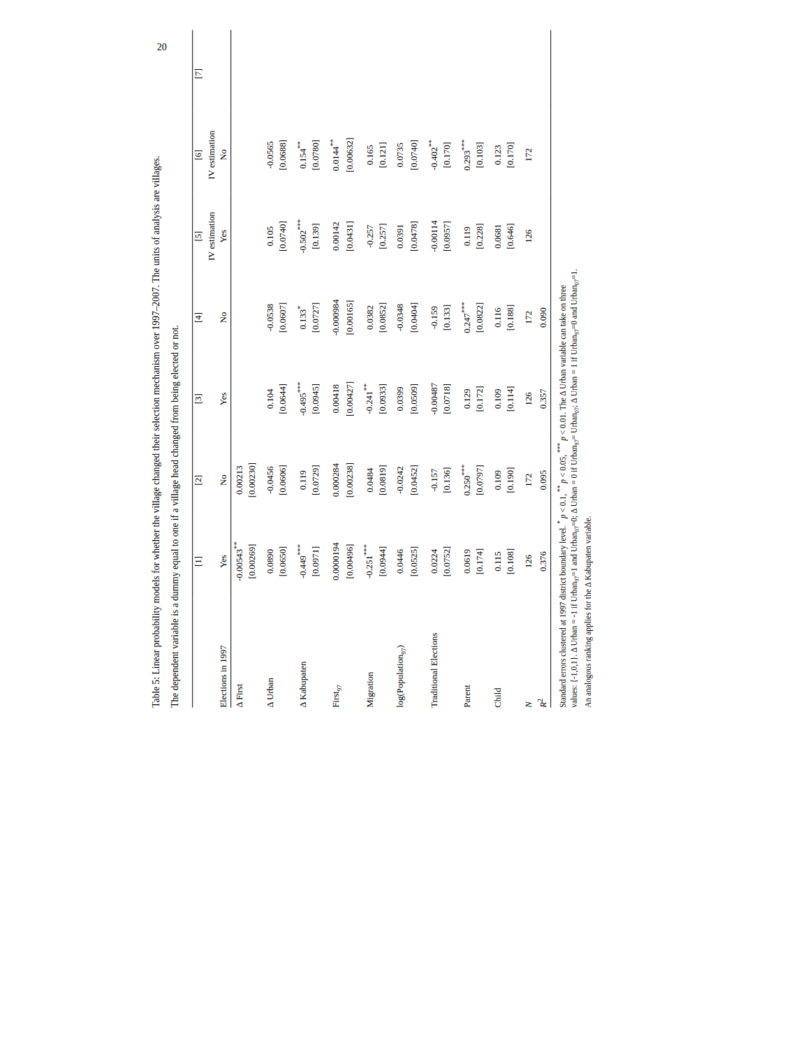20
Table 5: Linear probability models for whether the village changed their selection mechanism over 1997–2007. The units of analysis are villages.
The dependent variable is a dummy equal to one if a village head changed from being elected or not.
| | [1] | [2] | [3] | [4] | [5] | [6] | [7] |
| --- | --- | --- | --- | --- | --- | --- | --- |
| | | | | | IV estimation | IV estimation | |
| Elections in 1997 | Yes | No | Yes | No | Yes | No | |
| Δ First | -0.00543 ** | 0.00213 | | | | | |
| | [0.00269] | [0.00230] | | | | | |
| Δ Urban | 0.0890 | -0.0456 | 0.104 | -0.0538 | 0.105 | -0.0565 | |
| | [0.0650] | [0.0606] | [0.0644] | [0.0607] | [0.0740] | [0.0688] | |
| Δ Kabupaten | -0.449 *** | 0.119 | -0.495 *** | 0.133 * | -0.502 *** | 0.154 ** | |
| | [0.0971] | [0.0729] | [0.0945] | [0.0727] | [0.139] | [0.0780] | |
| First 97 | 0.0000194 | 0.000284 | 0.00418 | -0.000984 | 0.00142 | 0.0144 ** | |
| | [0.00496] | [0.00238] | [0.00427] | [0.00165] | [0.0431] | [0.00632] | |
| Migration | -0.251 *** | 0.0484 | -0.241 ** | 0.0382 | -0.257 | 0.165 | |
| | [0.0944] | [0.0819] | [0.0933] | [0.0852] | [0.257] | [0.121] | |
| log(Population 97 ) | 0.0446 | -0.0242 | 0.0399 | -0.0348 | 0.0391 | 0.0735 | |
| | [0.0525] | [0.0452] | [0.0509] | [0.0404] | [0.0478] | [0.0740] | |
| Traditional Elections | 0.0224 | -0.157 | -0.00487 | -0.159 | -0.00114 | -0.402 ** | |
| | [0.0752] | [0.136] | [0.0718] | [0.133] | [0.0957] | [0.170] | |
| Parent | 0.0619 | 0.250 *** | 0.129 | 0.247 *** | 0.119 | 0.293 *** | |
| | [0.174] | [0.0797] | [0.172] | [0.0822] | [0.228] | [0.103] | |
| Child | 0.115 | 0.109 | 0.109 | 0.116 | 0.0681 | 0.123 | |
| | [0.108] | [0.190] | [0.114] | [0.188] | [0.646] | [0.170] | |
| N | 126 | 172 | 126 | 172 | 126 | 172 | |
| R 2 | 0.376 | 0.095 | 0.357 | 0.090 | | | |
Standard errors clustered at 1997 district boundary level. * p < 0.1, ** p < 0.05, *** p < 0.01. The Δ Urban variable can take on three
values: {-1,0,1}. Δ Urban = -1 if Urban97=1 and Urban07=0; Δ Urban = 0 if Urban97= Urban07; Δ Urban = 1 if Urban97=0 and Urban07=1.
An analogous ranking applies for the Δ Kabupaten variable.